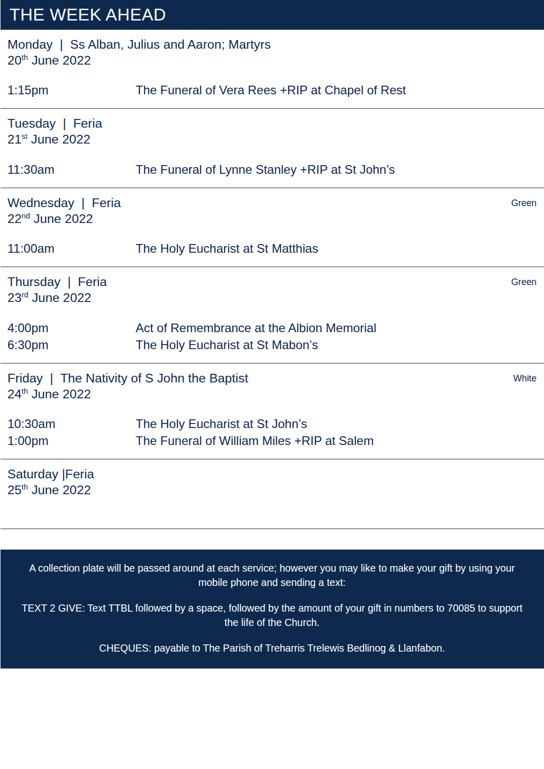THE WEEK AHEAD
Monday | Ss Alban, Julius and Aaron; Martyrs
20th June 2022
| 1:15pm | The Funeral of Vera Rees +RIP at Chapel of Rest |
Tuesday | Feria
21st June 2022
| 11:30am | The Funeral of Lynne Stanley +RIP at St John’s |
Wednesday | Feria
Green
22nd June 2022
| 11:00am | The Holy Eucharist at St Matthias |
Thursday | Feria
Green
23rd June 2022
| 4:00pm | Act of Remembrance at the Albion Memorial |
| 6:30pm | The Holy Eucharist at St Mabon’s |
Friday | The Nativity of S John the Baptist
White
24th June 2022
| 10:30am | The Holy Eucharist at St John’s |
| 1:00pm | The Funeral of William Miles +RIP at Salem |
Saturday |Feria
25th June 2022
A collection plate will be passed around at each service; however you may like to make your gift by using your mobile phone and sending a text:
TEXT 2 GIVE: Text TTBL followed by a space, followed by the amount of your gift in numbers to 70085 to support the life of the Church.
CHEQUES: payable to The Parish of Treharris Trelewis Bedlinog & Llanfabon.